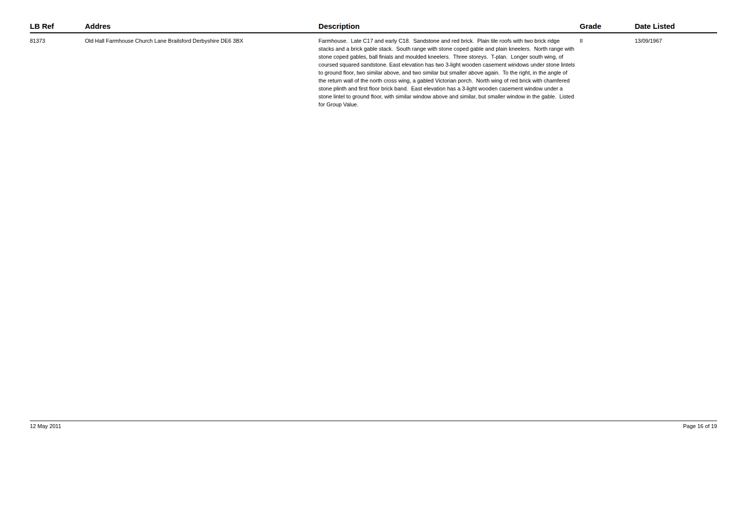| LB Ref | Addres | Description | Grade | Date Listed |
| --- | --- | --- | --- | --- |
| 81373 | Old Hall Farmhouse Church Lane Brailsford Derbyshire DE6 3BX | Farmhouse. Late C17 and early C18. Sandstone and red brick. Plain tile roofs with two brick ridge stacks and a brick gable stack. South range with stone coped gable and plain kneelers. North range with stone coped gables, ball finials and moulded kneelers. Three storeys. T-plan. Longer south wing, of coursed squared sandstone. East elevation has two 3-light wooden casement windows under stone lintels to ground floor, two similar above, and two similar but smaller above again. To the right, in the angle of the return wall of the north cross wing, a gabled Victorian porch. North wing of red brick with chamfered stone plinth and first floor brick band. East elevation has a 3-light wooden casement window under a stone lintel to ground floor, with similar window above and similar, but smaller window in the gable. Listed for Group Value. | II | 13/09/1967 |
12 May 2011 Page 16 of 19